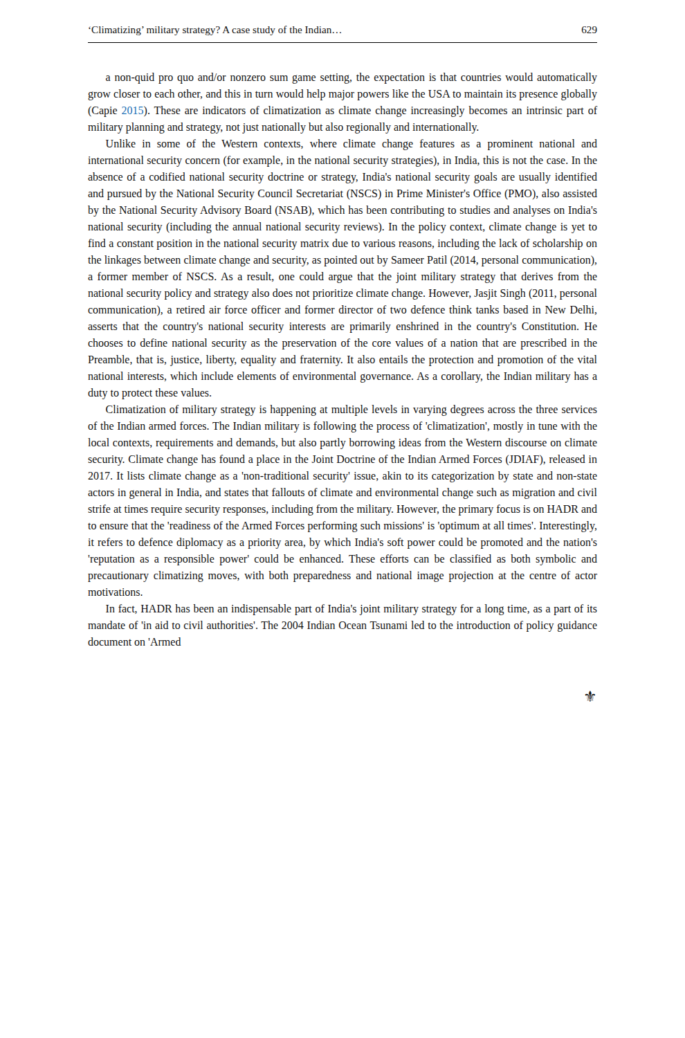‘Climatizing’ military strategy? A case study of the Indian… 629
a non-quid pro quo and/or nonzero sum game setting, the expectation is that countries would automatically grow closer to each other, and this in turn would help major powers like the USA to maintain its presence globally (Capie 2015). These are indicators of climatization as climate change increasingly becomes an intrinsic part of military planning and strategy, not just nationally but also regionally and internationally.
Unlike in some of the Western contexts, where climate change features as a prominent national and international security concern (for example, in the national security strategies), in India, this is not the case. In the absence of a codified national security doctrine or strategy, India's national security goals are usually identified and pursued by the National Security Council Secretariat (NSCS) in Prime Minister's Office (PMO), also assisted by the National Security Advisory Board (NSAB), which has been contributing to studies and analyses on India's national security (including the annual national security reviews). In the policy context, climate change is yet to find a constant position in the national security matrix due to various reasons, including the lack of scholarship on the linkages between climate change and security, as pointed out by Sameer Patil (2014, personal communication), a former member of NSCS. As a result, one could argue that the joint military strategy that derives from the national security policy and strategy also does not prioritize climate change. However, Jasjit Singh (2011, personal communication), a retired air force officer and former director of two defence think tanks based in New Delhi, asserts that the country's national security interests are primarily enshrined in the country's Constitution. He chooses to define national security as the preservation of the core values of a nation that are prescribed in the Preamble, that is, justice, liberty, equality and fraternity. It also entails the protection and promotion of the vital national interests, which include elements of environmental governance. As a corollary, the Indian military has a duty to protect these values.
Climatization of military strategy is happening at multiple levels in varying degrees across the three services of the Indian armed forces. The Indian military is following the process of 'climatization', mostly in tune with the local contexts, requirements and demands, but also partly borrowing ideas from the Western discourse on climate security. Climate change has found a place in the Joint Doctrine of the Indian Armed Forces (JDIAF), released in 2017. It lists climate change as a 'non-traditional security' issue, akin to its categorization by state and non-state actors in general in India, and states that fallouts of climate and environmental change such as migration and civil strife at times require security responses, including from the military. However, the primary focus is on HADR and to ensure that the 'readiness of the Armed Forces performing such missions' is 'optimum at all times'. Interestingly, it refers to defence diplomacy as a priority area, by which India's soft power could be promoted and the nation's 'reputation as a responsible power' could be enhanced. These efforts can be classified as both symbolic and precautionary climatizing moves, with both preparedness and national image projection at the centre of actor motivations.
In fact, HADR has been an indispensable part of India's joint military strategy for a long time, as a part of its mandate of 'in aid to civil authorities'. The 2004 Indian Ocean Tsunami led to the introduction of policy guidance document on 'Armed
⚜